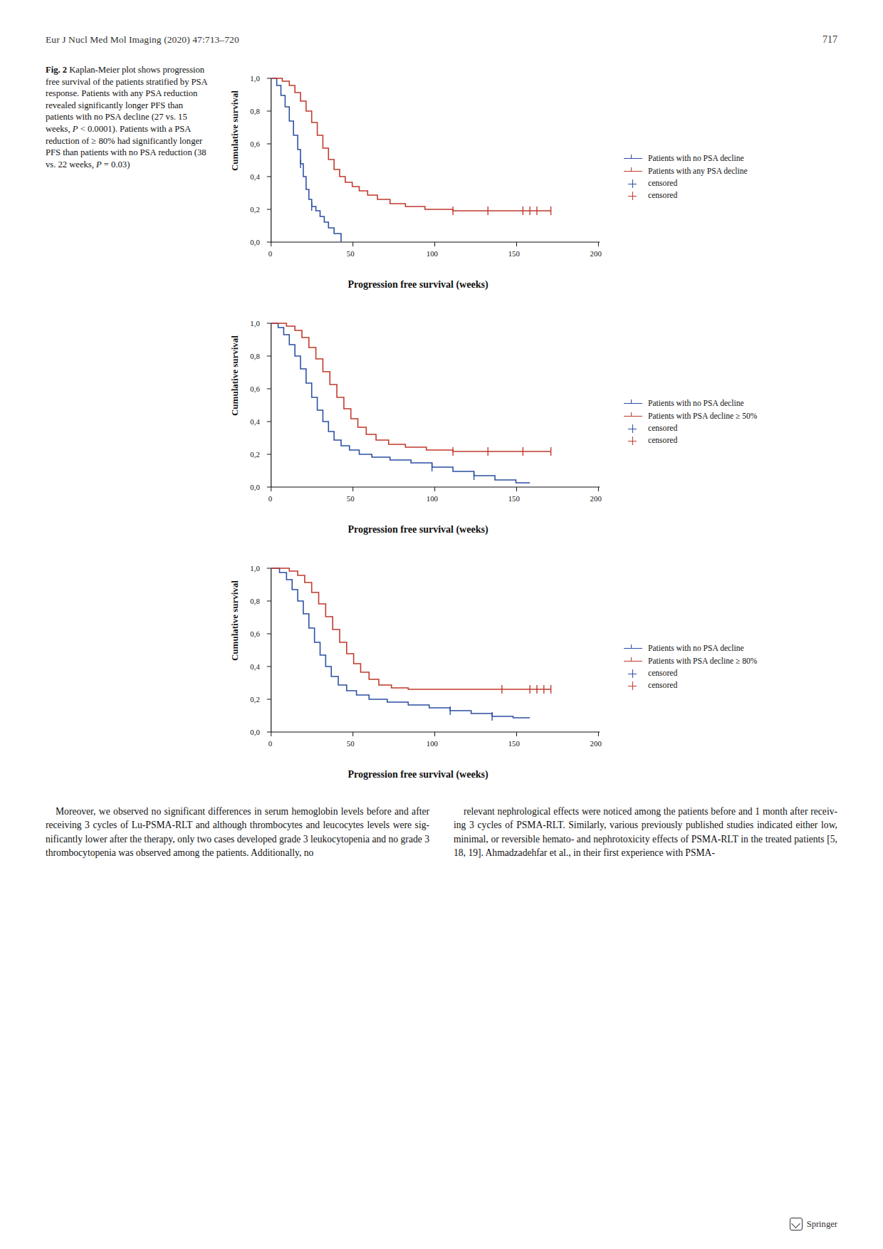Eur J Nucl Med Mol Imaging (2020) 47:713–720
717
Fig. 2 Kaplan-Meier plot shows progression free survival of the patients stratified by PSA response. Patients with any PSA reduction revealed significantly longer PFS than patients with no PSA decline (27 vs. 15 weeks, P < 0.0001). Patients with a PSA reduction of ≥ 80% had significantly longer PFS than patients with no PSA reduction (38 vs. 22 weeks, P = 0.03)
1,0 0,8 0,6 0,4 0,2 0,0 0 50 100 150 200 Cumulative survival
Progression free survival (weeks)
Patients with no PSA decline
Patients with any PSA decline
censored
censored
1,0 0,8 0,6 0,4 0,2 0,0 0 50 100 150 200 Cumulative survival
Progression free survival (weeks)
Patients with no PSA decline
Patients with PSA decline ≥ 50%
censored
censored
1,0 0,8 0,6 0,4 0,2 0,0 0 50 100 150 200 Cumulative survival
Progression free survival (weeks)
Patients with no PSA decline
Patients with PSA decline ≥ 80%
censored
censored
Moreover, we observed no significant differences in serum hemoglobin levels before and after receiving 3 cycles of Lu-PSMA-RLT and although thrombocytes and leucocytes levels were significantly lower after the therapy, only two cases developed grade 3 leukocytopenia and no grade 3 thrombocytopenia was observed among the patients. Additionally, no
relevant nephrological effects were noticed among the patients before and 1 month after receiving 3 cycles of PSMA-RLT. Similarly, various previously published studies indicated either low, minimal, or reversible hemato- and nephrotoxicity effects of PSMA-RLT in the treated patients [5, 18, 19]. Ahmadzadehfar et al., in their first experience with PSMA-
Springer